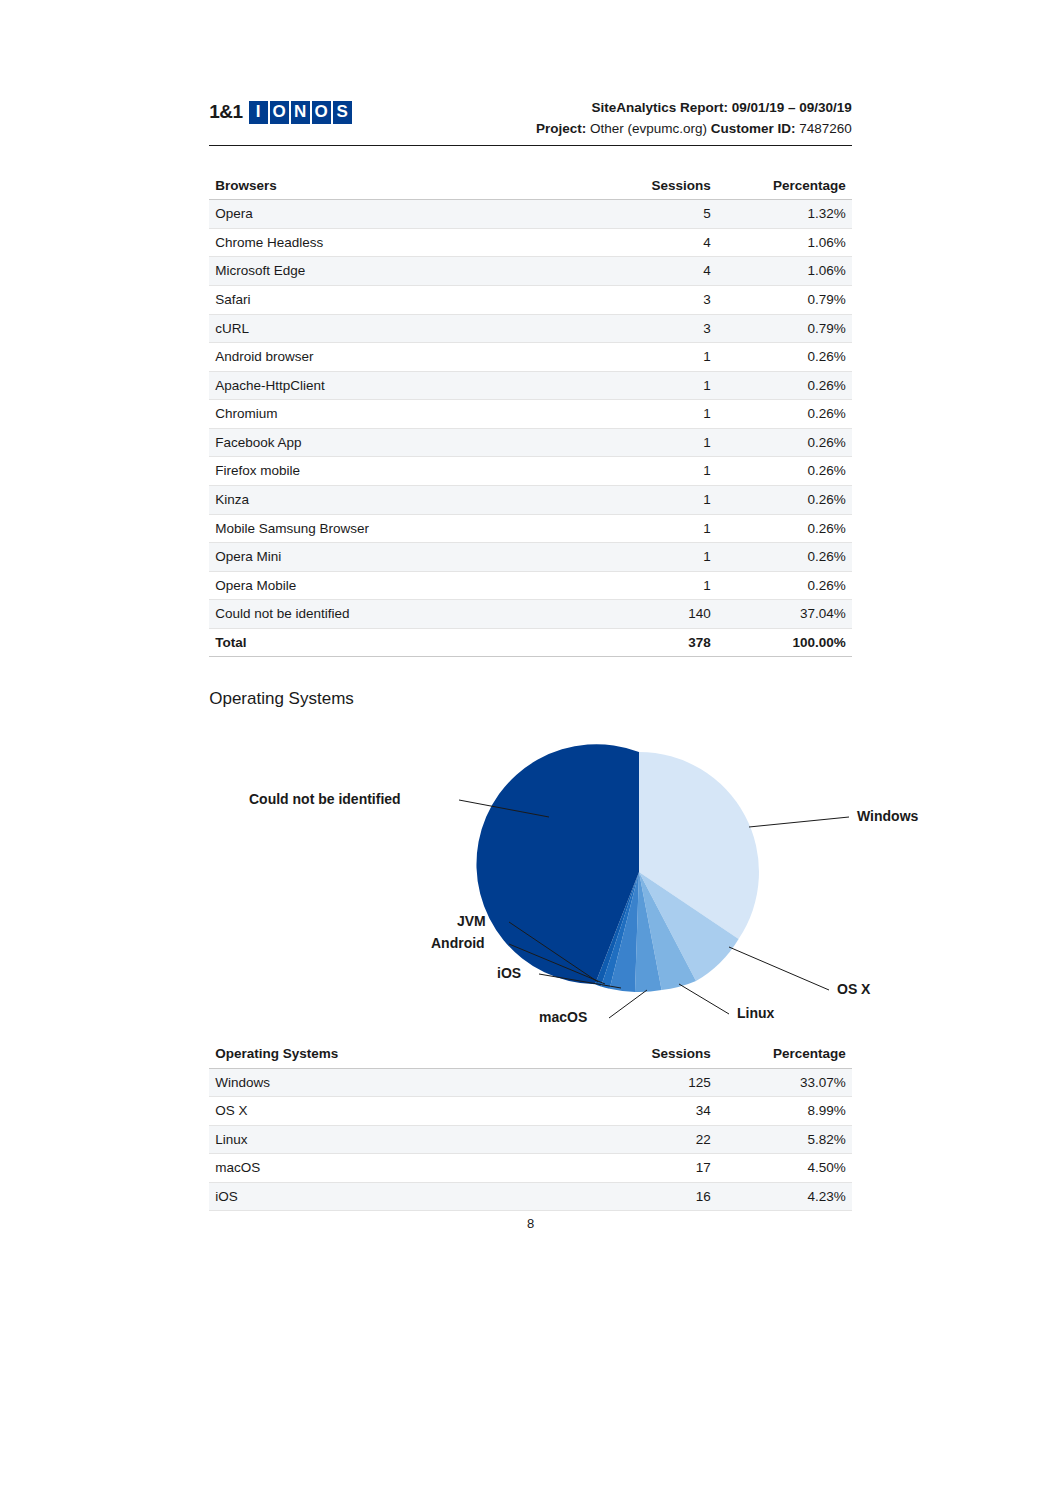1&1 IONOS
SiteAnalytics Report: 09/01/19 – 09/30/19
Project: Other (evpumc.org) Customer ID: 7487260
| Browsers | Sessions | Percentage |
| --- | --- | --- |
| Opera | 5 | 1.32% |
| Chrome Headless | 4 | 1.06% |
| Microsoft Edge | 4 | 1.06% |
| Safari | 3 | 0.79% |
| cURL | 3 | 0.79% |
| Android browser | 1 | 0.26% |
| Apache-HttpClient | 1 | 0.26% |
| Chromium | 1 | 0.26% |
| Facebook App | 1 | 0.26% |
| Firefox mobile | 1 | 0.26% |
| Kinza | 1 | 0.26% |
| Mobile Samsung Browser | 1 | 0.26% |
| Opera Mini | 1 | 0.26% |
| Opera Mobile | 1 | 0.26% |
| Could not be identified | 140 | 37.04% |
| Total | 378 | 100.00% |
Operating Systems
Windows OS X Linux macOS iOS Android JVM Could not be identified
| Operating Systems | Sessions | Percentage |
| --- | --- | --- |
| Windows | 125 | 33.07% |
| OS X | 34 | 8.99% |
| Linux | 22 | 5.82% |
| macOS | 17 | 4.50% |
| iOS | 16 | 4.23% |
8